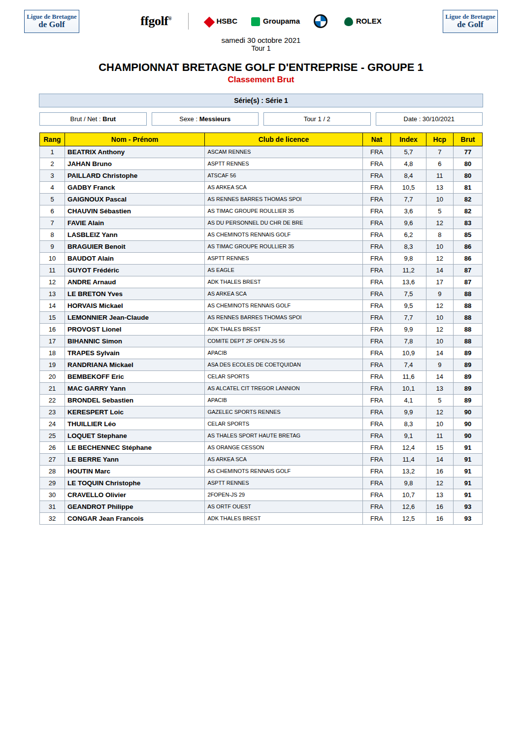Ligue de Bretagnede Golf
ffgolf® HSBC Groupama ROLEX
Ligue de Bretagnede Golf
samedi 30 octobre 2021
Tour 1
CHAMPIONNAT BRETAGNE GOLF D'ENTREPRISE - GROUPE 1
Classement Brut
Série(s) : Série 1
Brut / Net : Brut
Sexe : Messieurs
Tour 1 / 2
Date : 30/10/2021
| Rang | Nom - Prénom | Club de licence | Nat | Index | Hcp | Brut |
| --- | --- | --- | --- | --- | --- | --- |
| 1 | BEATRIX Anthony | ASCAM RENNES | FRA | 5,7 | 7 | 77 |
| 2 | JAHAN Bruno | ASPTT RENNES | FRA | 4,8 | 6 | 80 |
| 3 | PAILLARD Christophe | ATSCAF 56 | FRA | 8,4 | 11 | 80 |
| 4 | GADBY Franck | AS ARKEA SCA | FRA | 10,5 | 13 | 81 |
| 5 | GAIGNOUX Pascal | AS RENNES BARRES THOMAS SPOI | FRA | 7,7 | 10 | 82 |
| 6 | CHAUVIN Sébastien | AS TIMAC GROUPE ROULLIER 35 | FRA | 3,6 | 5 | 82 |
| 7 | FAVIE Alain | AS DU PERSONNEL DU CHR DE BRE | FRA | 9,6 | 12 | 83 |
| 8 | LASBLEIZ Yann | AS CHEMINOTS RENNAIS GOLF | FRA | 6,2 | 8 | 85 |
| 9 | BRAGUIER Benoit | AS TIMAC GROUPE ROULLIER 35 | FRA | 8,3 | 10 | 86 |
| 10 | BAUDOT Alain | ASPTT RENNES | FRA | 9,8 | 12 | 86 |
| 11 | GUYOT Frédéric | AS EAGLE | FRA | 11,2 | 14 | 87 |
| 12 | ANDRE Arnaud | ADK THALES BREST | FRA | 13,6 | 17 | 87 |
| 13 | LE BRETON Yves | AS ARKEA SCA | FRA | 7,5 | 9 | 88 |
| 14 | HORVAIS Mickael | AS CHEMINOTS RENNAIS GOLF | FRA | 9,5 | 12 | 88 |
| 15 | LEMONNIER Jean-Claude | AS RENNES BARRES THOMAS SPOI | FRA | 7,7 | 10 | 88 |
| 16 | PROVOST Lionel | ADK THALES BREST | FRA | 9,9 | 12 | 88 |
| 17 | BIHANNIC Simon | COMITE DEPT 2F OPEN-JS 56 | FRA | 7,8 | 10 | 88 |
| 18 | TRAPES Sylvain | APACIB | FRA | 10,9 | 14 | 89 |
| 19 | RANDRIANA Mickael | ASA DES ECOLES DE COETQUIDAN | FRA | 7,4 | 9 | 89 |
| 20 | BEMBEKOFF Eric | CELAR SPORTS | FRA | 11,6 | 14 | 89 |
| 21 | MAC GARRY Yann | AS ALCATEL CIT TREGOR LANNION | FRA | 10,1 | 13 | 89 |
| 22 | BRONDEL Sebastien | APACIB | FRA | 4,1 | 5 | 89 |
| 23 | KERESPERT Loic | GAZELEC SPORTS RENNES | FRA | 9,9 | 12 | 90 |
| 24 | THUILLIER Léo | CELAR SPORTS | FRA | 8,3 | 10 | 90 |
| 25 | LOQUET Stephane | AS THALES SPORT HAUTE BRETAG | FRA | 9,1 | 11 | 90 |
| 26 | LE BECHENNEC Stéphane | AS ORANGE CESSON | FRA | 12,4 | 15 | 91 |
| 27 | LE BERRE Yann | AS ARKEA SCA | FRA | 11,4 | 14 | 91 |
| 28 | HOUTIN Marc | AS CHEMINOTS RENNAIS GOLF | FRA | 13,2 | 16 | 91 |
| 29 | LE TOQUIN Christophe | ASPTT RENNES | FRA | 9,8 | 12 | 91 |
| 30 | CRAVELLO Olivier | 2FOPEN-JS 29 | FRA | 10,7 | 13 | 91 |
| 31 | GEANDROT Philippe | AS ORTF OUEST | FRA | 12,6 | 16 | 93 |
| 32 | CONGAR Jean Francois | ADK THALES BREST | FRA | 12,5 | 16 | 93 |